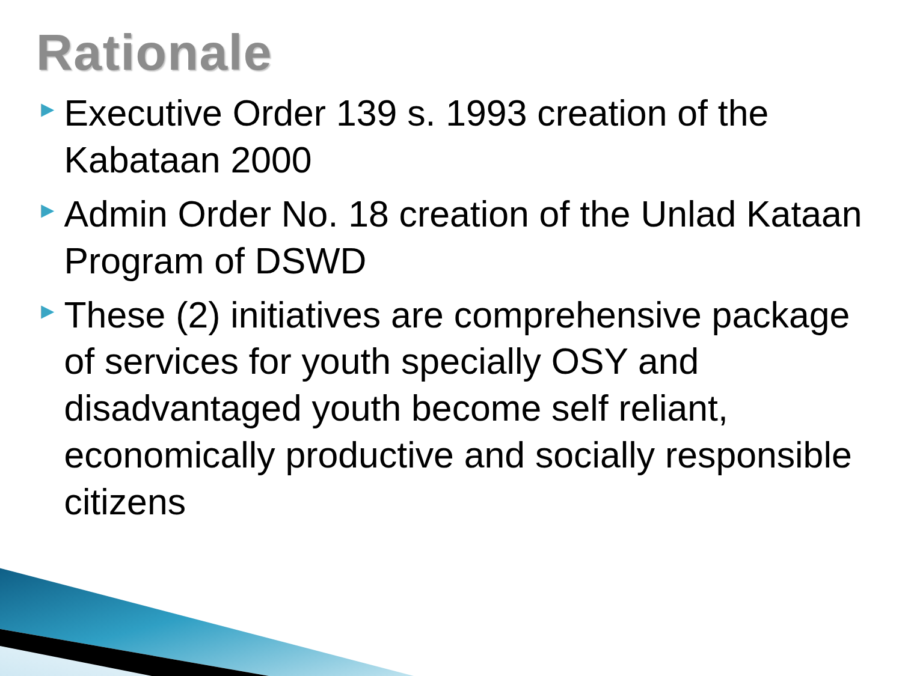Rationale
Executive Order 139 s. 1993 creation of the Kabataan 2000
Admin Order No. 18 creation of the Unlad Kataan Program of DSWD
These (2) initiatives are comprehensive package of services for youth specially OSY and disadvantaged youth become self reliant, economically productive and socially responsible citizens